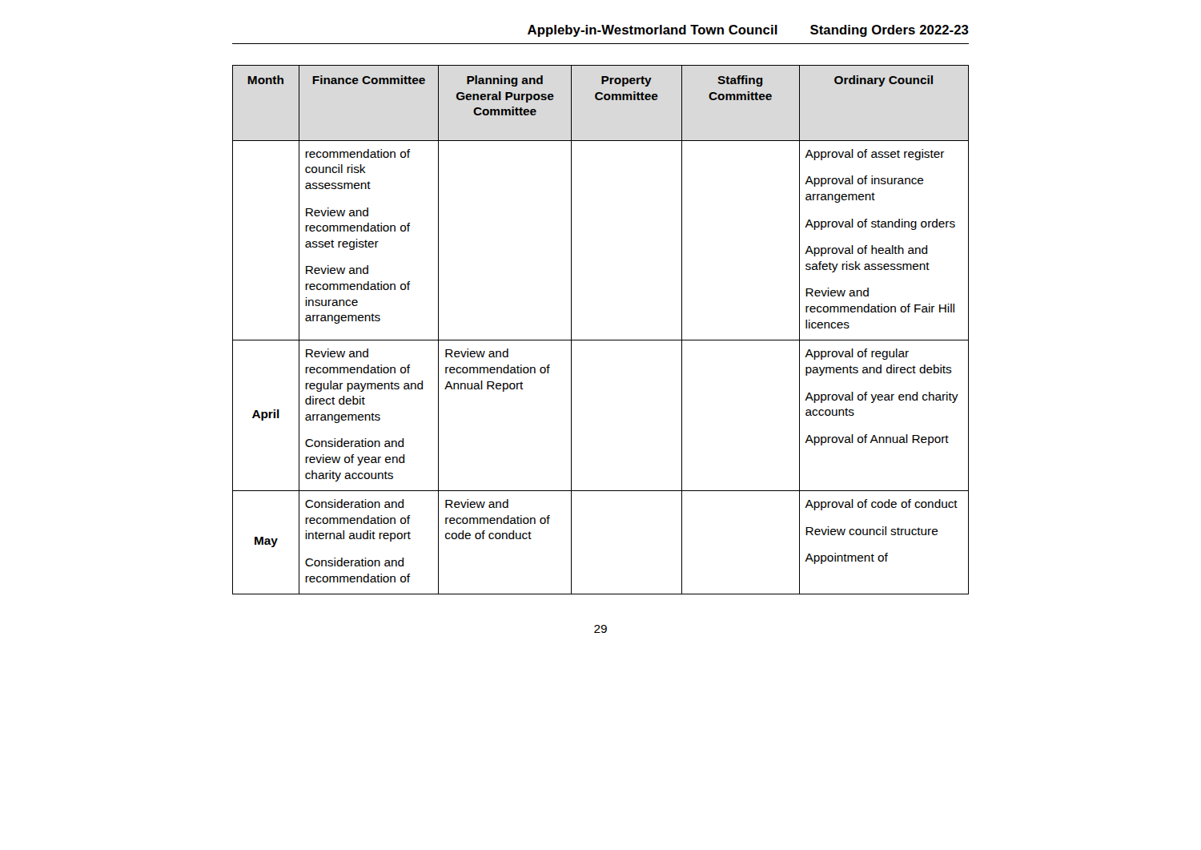Appleby-in-Westmorland Town Council Standing Orders 2022-23
| Month | Finance Committee | Planning and General Purpose Committee | Property Committee | Staffing Committee | Ordinary Council |
| --- | --- | --- | --- | --- | --- |
| | recommendation of council risk assessment Review and recommendation of asset register Review and recommendation of insurance arrangements | | | | Approval of asset register Approval of insurance arrangement Approval of standing orders Approval of health and safety risk assessment Review and recommendation of Fair Hill licences |
| April | Review and recommendation of regular payments and direct debit arrangements Consideration and review of year end charity accounts | Review and recommendation of Annual Report | | | Approval of regular payments and direct debits Approval of year end charity accounts Approval of Annual Report |
| May | Consideration and recommendation of internal audit report Consideration and recommendation of | Review and recommendation of code of conduct | | | Approval of code of conduct Review council structure Appointment of |
29